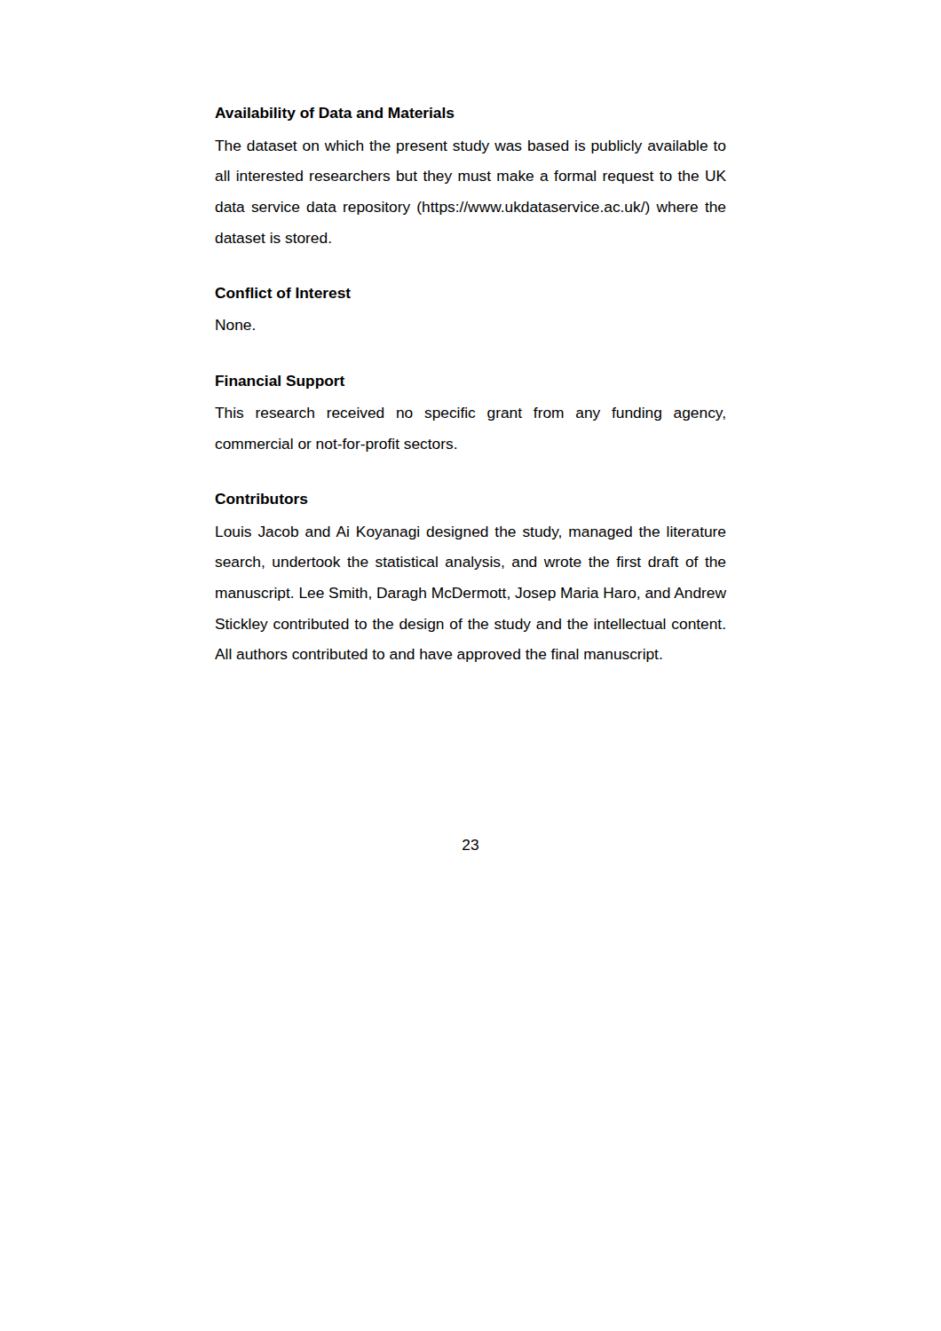Availability of Data and Materials
The dataset on which the present study was based is publicly available to all interested researchers but they must make a formal request to the UK data service data repository (https://www.ukdataservice.ac.uk/) where the dataset is stored.
Conflict of Interest
None.
Financial Support
This research received no specific grant from any funding agency, commercial or not-for-profit sectors.
Contributors
Louis Jacob and Ai Koyanagi designed the study, managed the literature search, undertook the statistical analysis, and wrote the first draft of the manuscript. Lee Smith, Daragh McDermott, Josep Maria Haro, and Andrew Stickley contributed to the design of the study and the intellectual content. All authors contributed to and have approved the final manuscript.
23